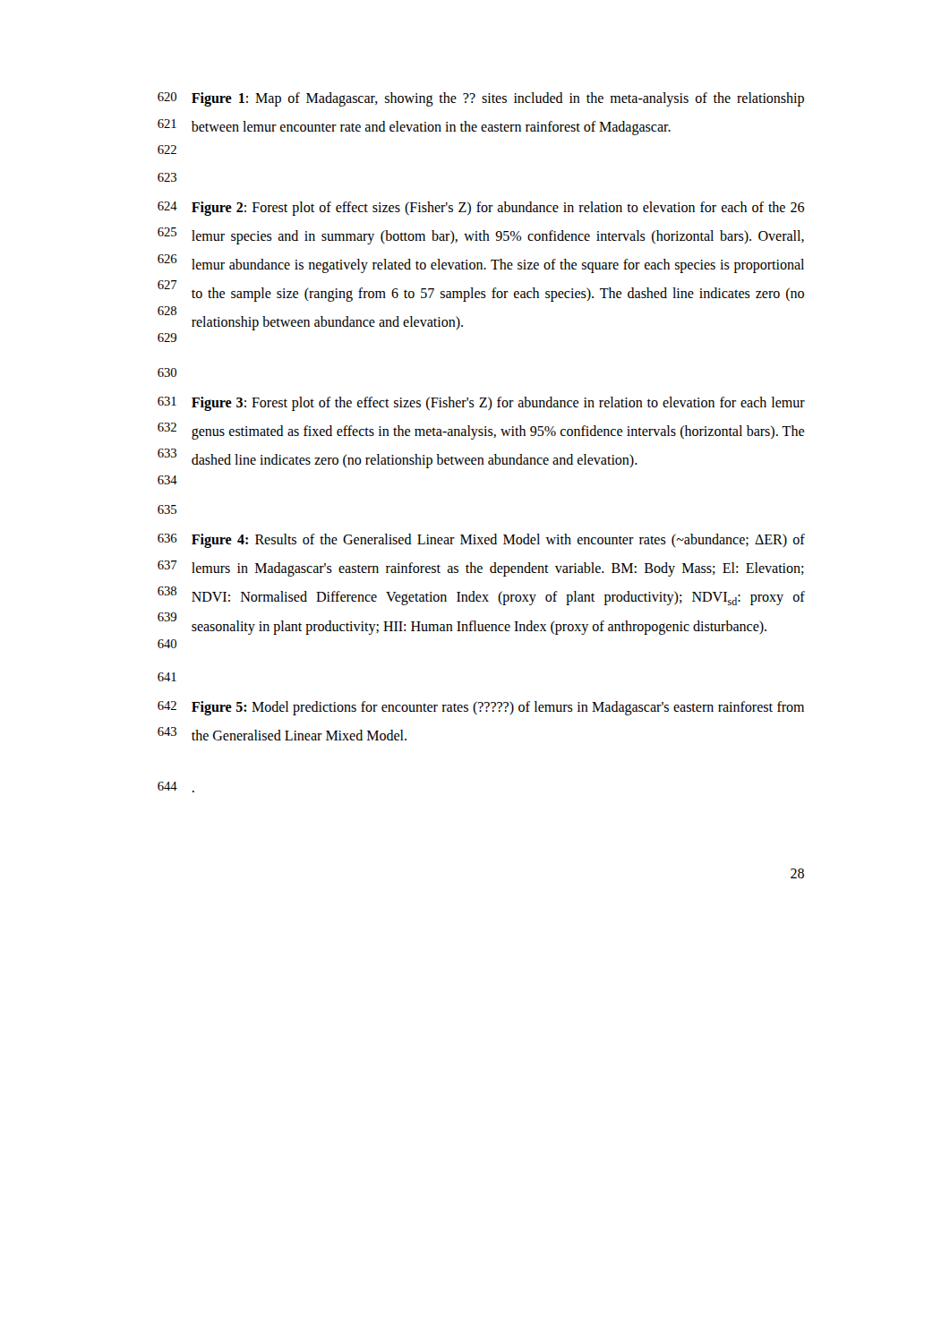620
621
622
Figure 1: Map of Madagascar, showing the ?? sites included in the meta-analysis of the relationship between lemur encounter rate and elevation in the eastern rainforest of Madagascar.
623
624
625
626
627
628
629
Figure 2: Forest plot of effect sizes (Fisher's Z) for abundance in relation to elevation for each of the 26 lemur species and in summary (bottom bar), with 95% confidence intervals (horizontal bars). Overall, lemur abundance is negatively related to elevation. The size of the square for each species is proportional to the sample size (ranging from 6 to 57 samples for each species). The dashed line indicates zero (no relationship between abundance and elevation).
630
631
632
633
634
Figure 3: Forest plot of the effect sizes (Fisher's Z) for abundance in relation to elevation for each lemur genus estimated as fixed effects in the meta-analysis, with 95% confidence intervals (horizontal bars). The dashed line indicates zero (no relationship between abundance and elevation).
635
636
637
638
639
640
Figure 4: Results of the Generalised Linear Mixed Model with encounter rates (~abundance; ΔER) of lemurs in Madagascar's eastern rainforest as the dependent variable. BM: Body Mass; El: Elevation; NDVI: Normalised Difference Vegetation Index (proxy of plant productivity); NDVIsd: proxy of seasonality in plant productivity; HII: Human Influence Index (proxy of anthropogenic disturbance).
641
642
643
Figure 5: Model predictions for encounter rates (?????) of lemurs in Madagascar's eastern rainforest from the Generalised Linear Mixed Model.
644
.
28